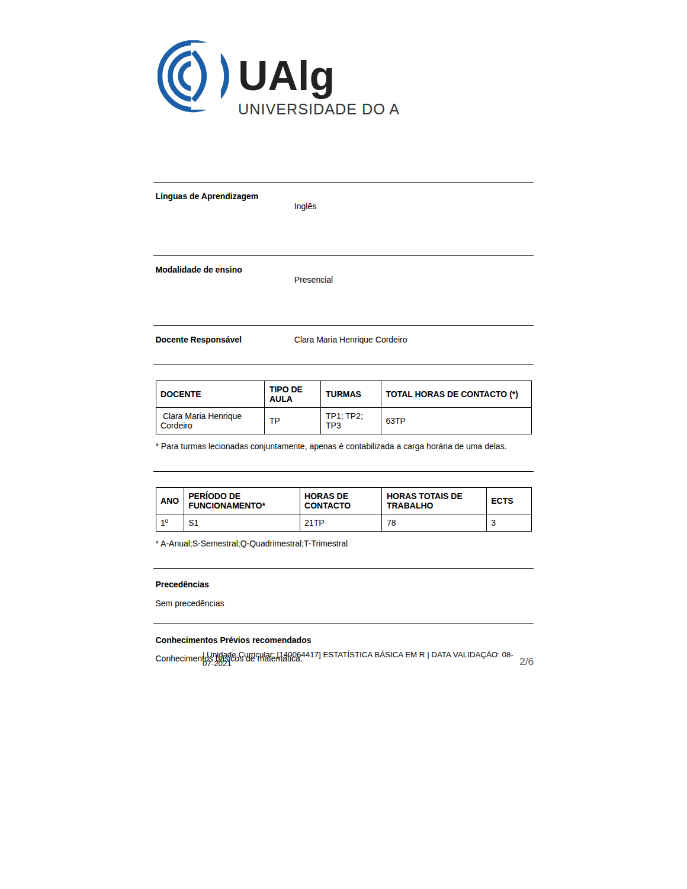Línguas de Aprendizagem
Inglês
Modalidade de ensino
Presencial
Docente Responsável
Clara Maria Henrique Cordeiro
| DOCENTE | TIPO DE AULA | TURMAS | TOTAL HORAS DE CONTACTO (*) |
| --- | --- | --- | --- |
| Clara Maria Henrique Cordeiro | TP | TP1; TP2; TP3 | 63TP |
* Para turmas lecionadas conjuntamente, apenas é contabilizada a carga horária de uma delas.
| ANO | PERÍODO DE FUNCIONAMENTO* | HORAS DE CONTACTO | HORAS TOTAIS DE TRABALHO | ECTS |
| --- | --- | --- | --- | --- |
| 1º | S1 | 21TP | 78 | 3 |
* A-Anual;S-Semestral;Q-Quadrimestral;T-Trimestral
Precedências
Sem precedências
Conhecimentos Prévios recomendados
Conhecimentos básicos de matemática.
| Unidade Curricular: [140064417] ESTATÍSTICA BÁSICA EM R | DATA VALIDAÇÃO: 08-07-2021
2/6